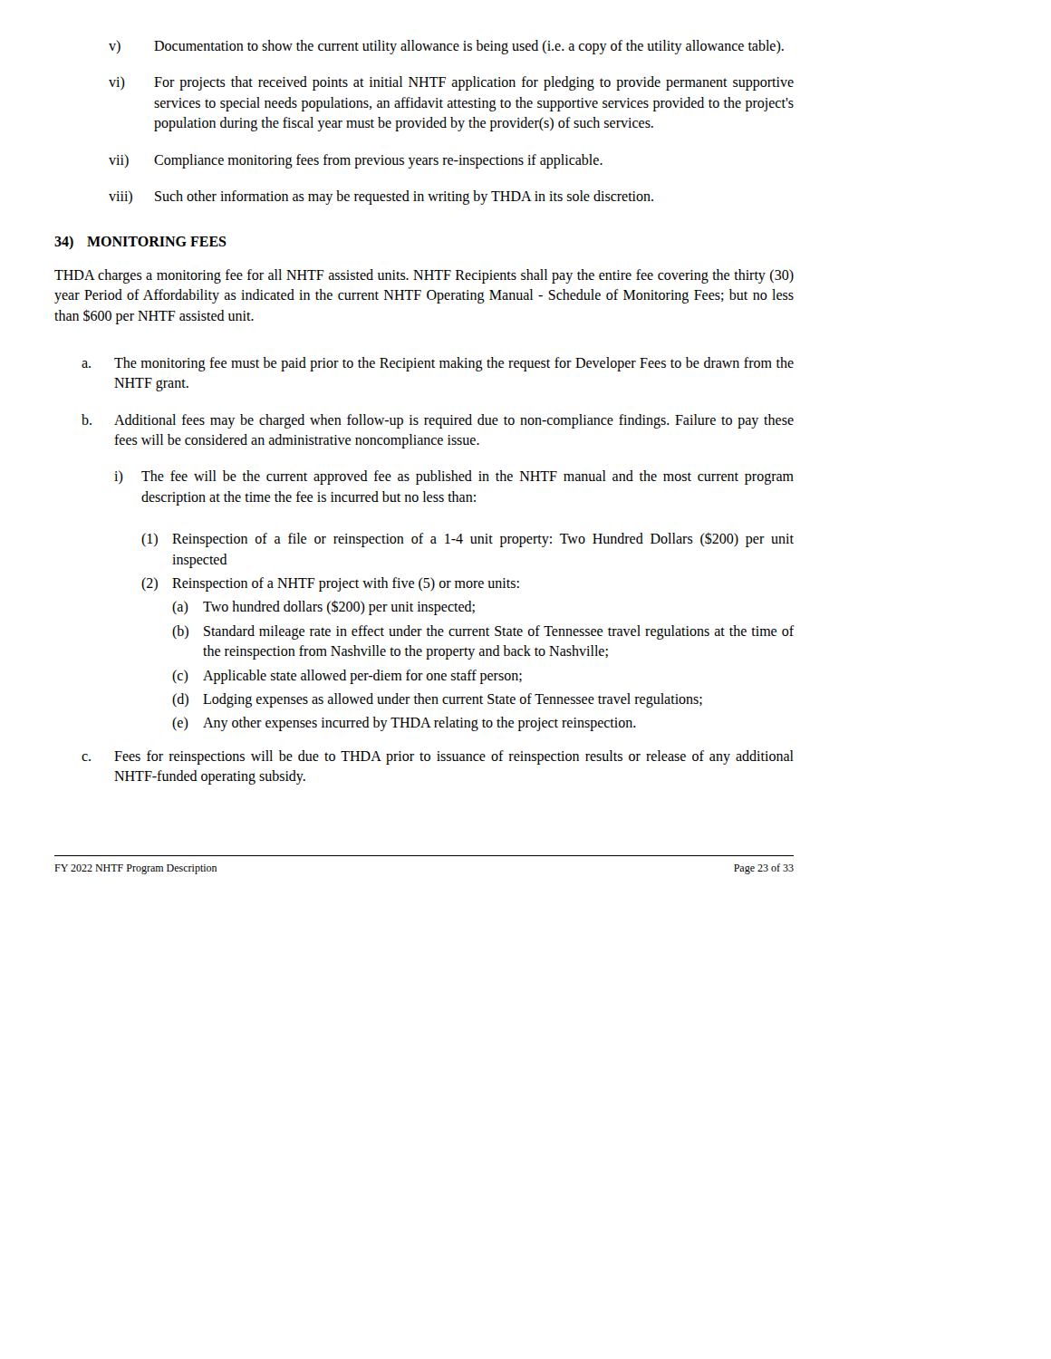v)
Documentation to show the current utility allowance is being used (i.e. a copy of the utility allowance table).
vi)
For projects that received points at initial NHTF application for pledging to provide permanent supportive services to special needs populations, an affidavit attesting to the supportive services provided to the project's population during the fiscal year must be provided by the provider(s) of such services.
vii)
Compliance monitoring fees from previous years re-inspections if applicable.
viii)
Such other information as may be requested in writing by THDA in its sole discretion.
34) MONITORING FEES
THDA charges a monitoring fee for all NHTF assisted units. NHTF Recipients shall pay the entire fee covering the thirty (30) year Period of Affordability as indicated in the current NHTF Operating Manual - Schedule of Monitoring Fees; but no less than $600 per NHTF assisted unit.
a.
The monitoring fee must be paid prior to the Recipient making the request for Developer Fees to be drawn from the NHTF grant.
b.
Additional fees may be charged when follow-up is required due to non-compliance findings. Failure to pay these fees will be considered an administrative noncompliance issue.
i)
The fee will be the current approved fee as published in the NHTF manual and the most current program description at the time the fee is incurred but no less than:
(1)
Reinspection of a file or reinspection of a 1-4 unit property: Two Hundred Dollars ($200) per unit inspected
(2)
Reinspection of a NHTF project with five (5) or more units:
(a)
Two hundred dollars ($200) per unit inspected;
(b)
Standard mileage rate in effect under the current State of Tennessee travel regulations at the time of the reinspection from Nashville to the property and back to Nashville;
(c)
Applicable state allowed per-diem for one staff person;
(d)
Lodging expenses as allowed under then current State of Tennessee travel regulations;
(e)
Any other expenses incurred by THDA relating to the project reinspection.
c.
Fees for reinspections will be due to THDA prior to issuance of reinspection results or release of any additional NHTF-funded operating subsidy.
FY 2022 NHTF Program Description
Page 23 of 33